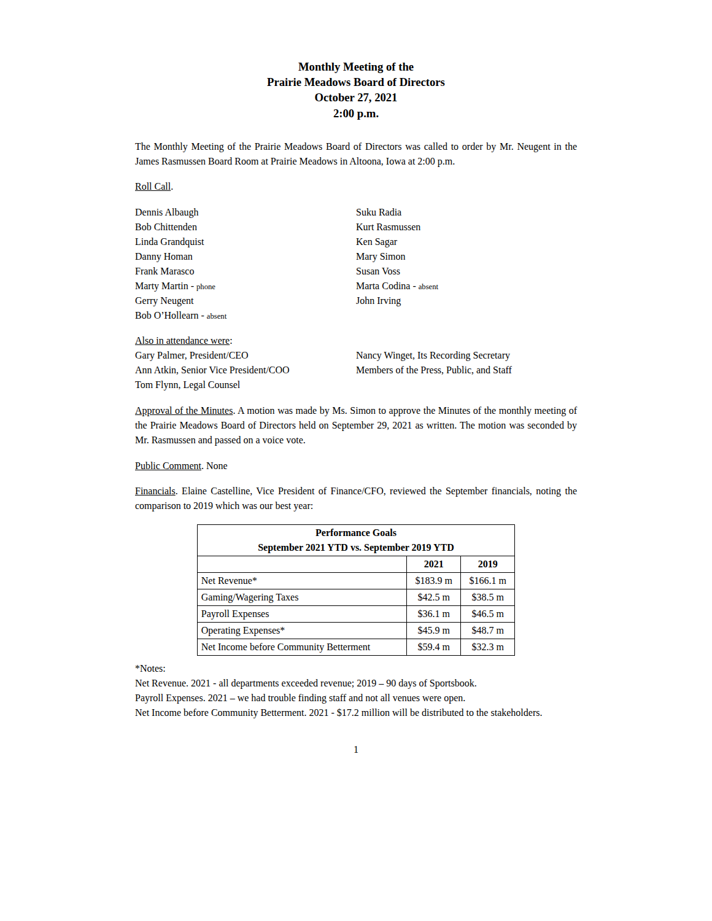Monthly Meeting of the
Prairie Meadows Board of Directors
October 27, 2021
2:00 p.m.
The Monthly Meeting of the Prairie Meadows Board of Directors was called to order by Mr. Neugent in the James Rasmussen Board Room at Prairie Meadows in Altoona, Iowa at 2:00 p.m.
Roll Call.
| Dennis Albaugh | Suku Radia |
| Bob Chittenden | Kurt Rasmussen |
| Linda Grandquist | Ken Sagar |
| Danny Homan | Mary Simon |
| Frank Marasco | Susan Voss |
| Marty Martin - phone | Marta Codina - absent |
| Gerry Neugent | John Irving |
| Bob O’Hollearn - absent | |
Also in attendance were:
| Gary Palmer, President/CEO | Nancy Winget, Its Recording Secretary |
| Ann Atkin, Senior Vice President/COO | Members of the Press, Public, and Staff |
| Tom Flynn, Legal Counsel | |
Approval of the Minutes. A motion was made by Ms. Simon to approve the Minutes of the monthly meeting of the Prairie Meadows Board of Directors held on September 29, 2021 as written. The motion was seconded by Mr. Rasmussen and passed on a voice vote.
Public Comment. None
Financials. Elaine Castelline, Vice President of Finance/CFO, reviewed the September financials, noting the comparison to 2019 which was our best year:
| Performance Goals September 2021 YTD vs. September 2019 YTD |
| --- |
| | 2021 | 2019 |
| Net Revenue* | $183.9 m | $166.1 m |
| Gaming/Wagering Taxes | $42.5 m | $38.5 m |
| Payroll Expenses | $36.1 m | $46.5 m |
| Operating Expenses* | $45.9 m | $48.7 m |
| Net Income before Community Betterment | $59.4 m | $32.3 m |
*Notes:
Net Revenue. 2021 - all departments exceeded revenue; 2019 – 90 days of Sportsbook.
Payroll Expenses. 2021 – we had trouble finding staff and not all venues were open.
Net Income before Community Betterment. 2021 - $17.2 million will be distributed to the stakeholders.
1